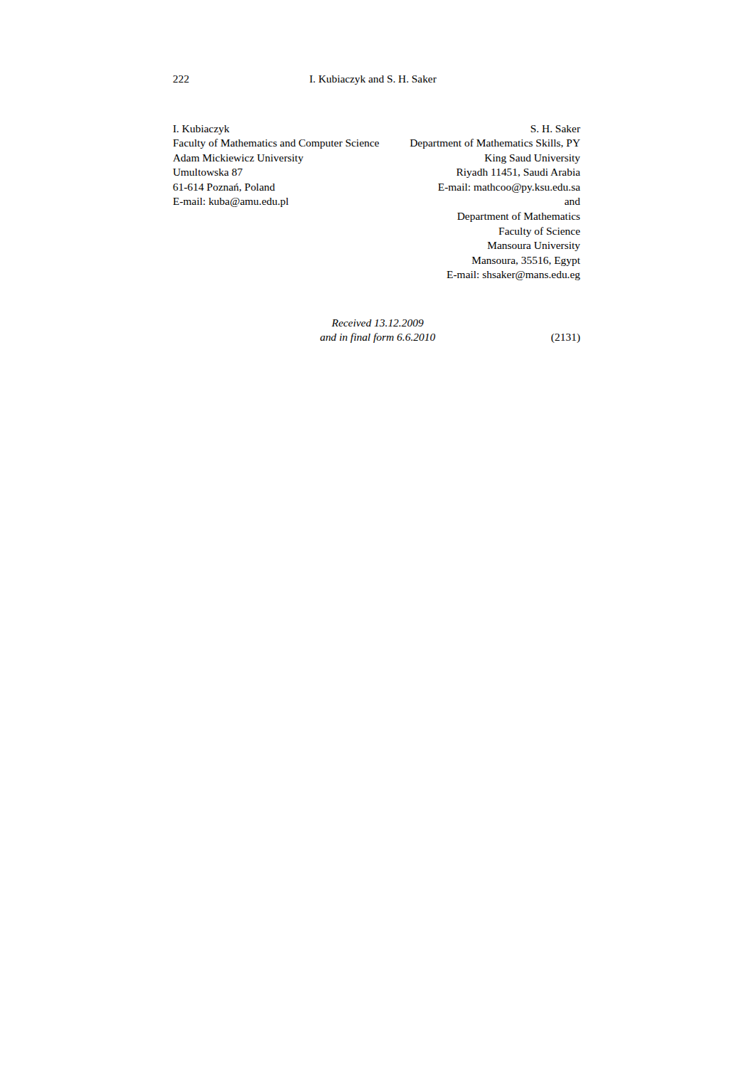222
I. Kubiaczyk and S. H. Saker
I. Kubiaczyk
Faculty of Mathematics and Computer Science
Adam Mickiewicz University
Umultowska 87
61-614 Poznań, Poland
E-mail: kuba@amu.edu.pl
S. H. Saker
Department of Mathematics Skills, PY
King Saud University
Riyadh 11451, Saudi Arabia
E-mail: mathcoo@py.ksu.edu.sa
and
Department of Mathematics
Faculty of Science
Mansoura University
Mansoura, 35516, Egypt
E-mail: shsaker@mans.edu.eg
Received 13.12.2009 and in final form 6.6.2010 (2131)